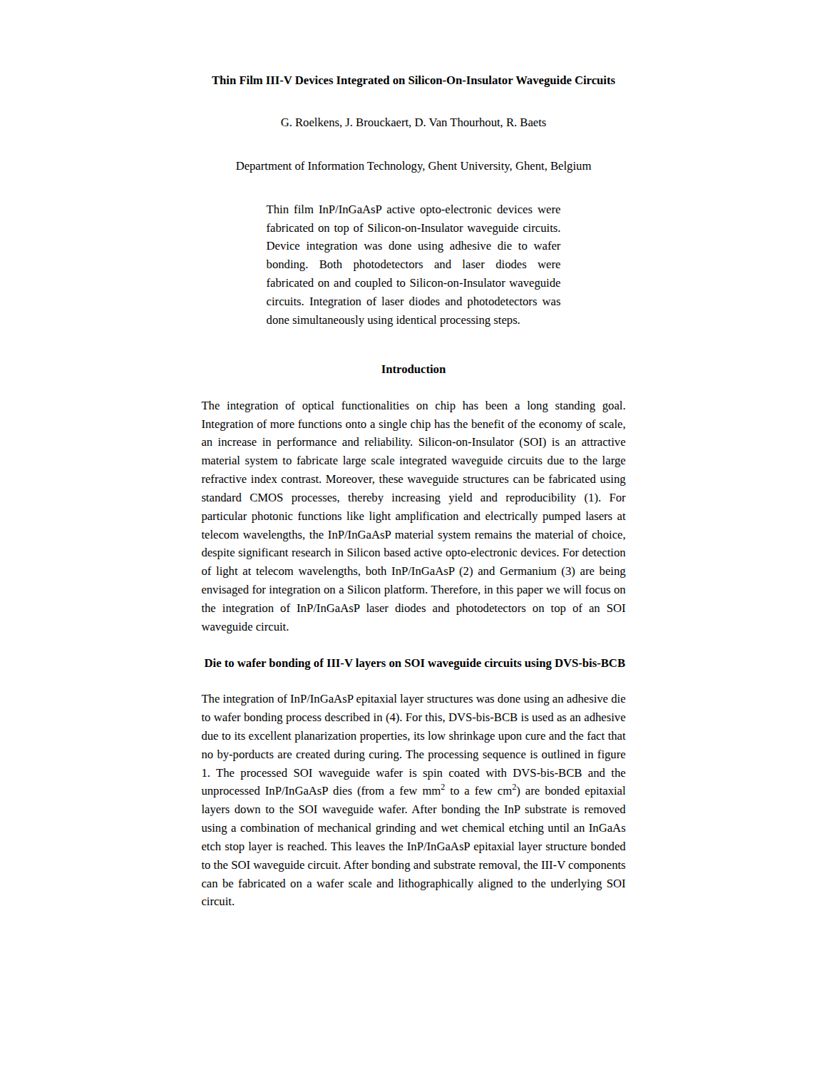Thin Film III-V Devices Integrated on Silicon-On-Insulator Waveguide Circuits
G. Roelkens, J. Brouckaert, D. Van Thourhout, R. Baets
Department of Information Technology, Ghent University, Ghent, Belgium
Thin film InP/InGaAsP active opto-electronic devices were fabricated on top of Silicon-on-Insulator waveguide circuits. Device integration was done using adhesive die to wafer bonding. Both photodetectors and laser diodes were fabricated on and coupled to Silicon-on-Insulator waveguide circuits. Integration of laser diodes and photodetectors was done simultaneously using identical processing steps.
Introduction
The integration of optical functionalities on chip has been a long standing goal. Integration of more functions onto a single chip has the benefit of the economy of scale, an increase in performance and reliability. Silicon-on-Insulator (SOI) is an attractive material system to fabricate large scale integrated waveguide circuits due to the large refractive index contrast. Moreover, these waveguide structures can be fabricated using standard CMOS processes, thereby increasing yield and reproducibility (1). For particular photonic functions like light amplification and electrically pumped lasers at telecom wavelengths, the InP/InGaAsP material system remains the material of choice, despite significant research in Silicon based active opto-electronic devices. For detection of light at telecom wavelengths, both InP/InGaAsP (2) and Germanium (3) are being envisaged for integration on a Silicon platform. Therefore, in this paper we will focus on the integration of InP/InGaAsP laser diodes and photodetectors on top of an SOI waveguide circuit.
Die to wafer bonding of III-V layers on SOI waveguide circuits using DVS-bis-BCB
The integration of InP/InGaAsP epitaxial layer structures was done using an adhesive die to wafer bonding process described in (4). For this, DVS-bis-BCB is used as an adhesive due to its excellent planarization properties, its low shrinkage upon cure and the fact that no by-porducts are created during curing. The processing sequence is outlined in figure 1. The processed SOI waveguide wafer is spin coated with DVS-bis-BCB and the unprocessed InP/InGaAsP dies (from a few mm2 to a few cm2) are bonded epitaxial layers down to the SOI waveguide wafer. After bonding the InP substrate is removed using a combination of mechanical grinding and wet chemical etching until an InGaAs etch stop layer is reached. This leaves the InP/InGaAsP epitaxial layer structure bonded to the SOI waveguide circuit. After bonding and substrate removal, the III-V components can be fabricated on a wafer scale and lithographically aligned to the underlying SOI circuit.